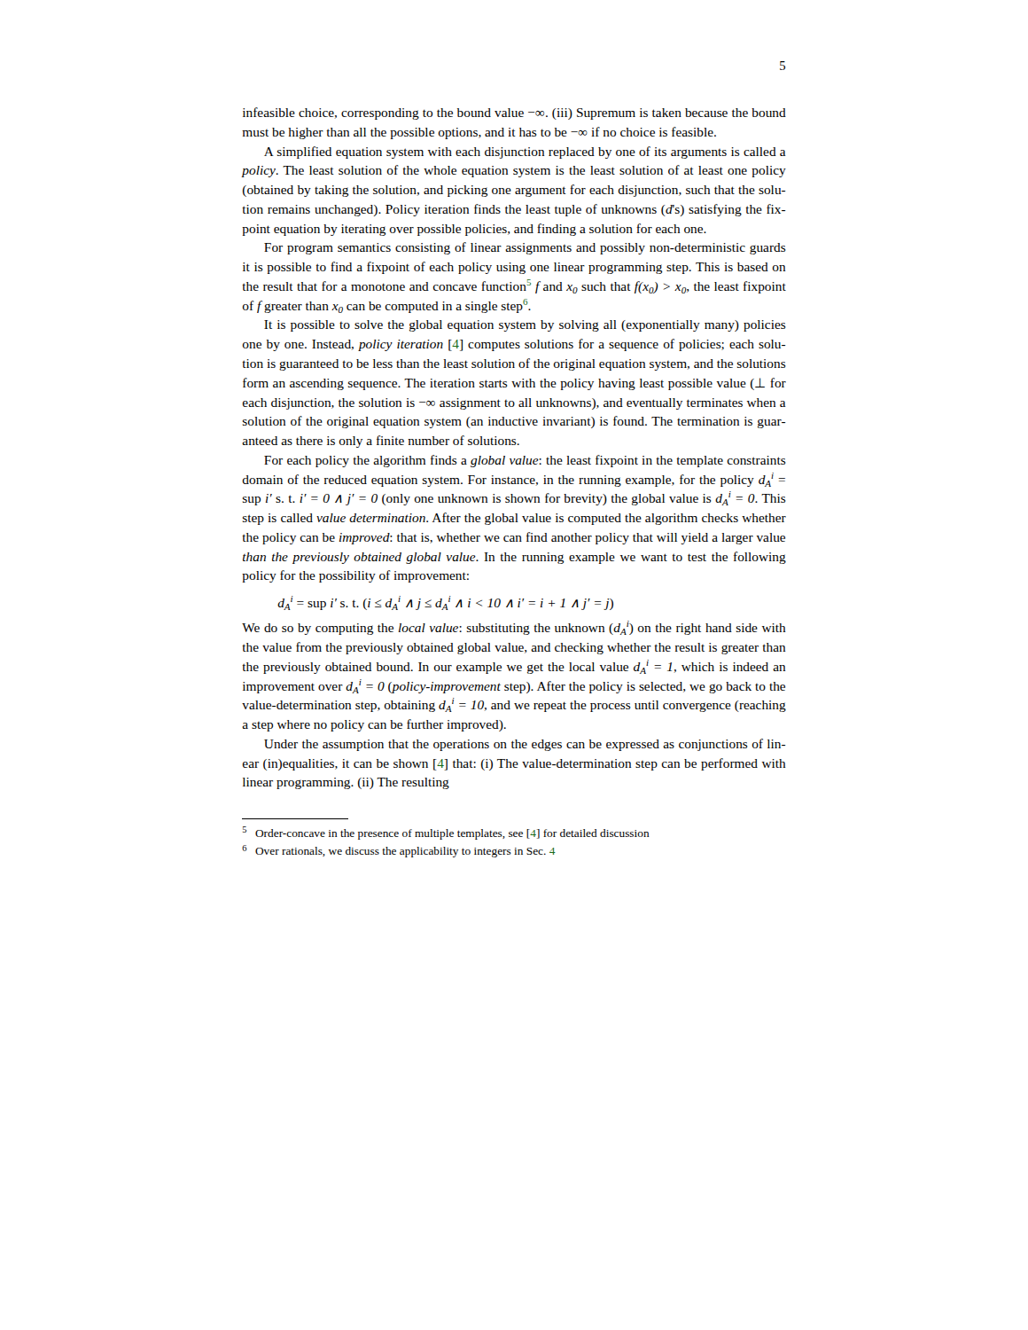5
infeasible choice, corresponding to the bound value −∞. (iii) Supremum is taken because the bound must be higher than all the possible options, and it has to be −∞ if no choice is feasible.
A simplified equation system with each disjunction replaced by one of its arguments is called a policy. The least solution of the whole equation system is the least solution of at least one policy (obtained by taking the solution, and picking one argument for each disjunction, such that the solution remains unchanged). Policy iteration finds the least tuple of unknowns (d's) satisfying the fixpoint equation by iterating over possible policies, and finding a solution for each one.
For program semantics consisting of linear assignments and possibly non-deterministic guards it is possible to find a fixpoint of each policy using one linear programming step. This is based on the result that for a monotone and concave function5 f and x0 such that f(x0) > x0, the least fixpoint of f greater than x0 can be computed in a single step6.
It is possible to solve the global equation system by solving all (exponentially many) policies one by one. Instead, policy iteration [4] computes solutions for a sequence of policies; each solution is guaranteed to be less than the least solution of the original equation system, and the solutions form an ascending sequence. The iteration starts with the policy having least possible value (⊥ for each disjunction, the solution is −∞ assignment to all unknowns), and eventually terminates when a solution of the original equation system (an inductive invariant) is found. The termination is guaranteed as there is only a finite number of solutions.
For each policy the algorithm finds a global value: the least fixpoint in the template constraints domain of the reduced equation system. For instance, in the running example, for the policy dAi = sup i′ s. t. i′ = 0 ∧ j′ = 0 (only one unknown is shown for brevity) the global value is dAi = 0. This step is called value determination. After the global value is computed the algorithm checks whether the policy can be improved: that is, whether we can find another policy that will yield a larger value than the previously obtained global value. In the running example we want to test the following policy for the possibility of improvement:
dAi = sup i′ s. t. (i ≤ dAi ∧ j ≤ dAi ∧ i < 10 ∧ i′ = i + 1 ∧ j′ = j)
We do so by computing the local value: substituting the unknown (dAi) on the right hand side with the value from the previously obtained global value, and checking whether the result is greater than the previously obtained bound. In our example we get the local value dAi = 1, which is indeed an improvement over dAi = 0 (policy-improvement step). After the policy is selected, we go back to the value-determination step, obtaining dAi = 10, and we repeat the process until convergence (reaching a step where no policy can be further improved).
Under the assumption that the operations on the edges can be expressed as conjunctions of linear (in)equalities, it can be shown [4] that: (i) The value-determination step can be performed with linear programming. (ii) The resulting
5 Order-concave in the presence of multiple templates, see [4] for detailed discussion
6 Over rationals, we discuss the applicability to integers in Sec. 4